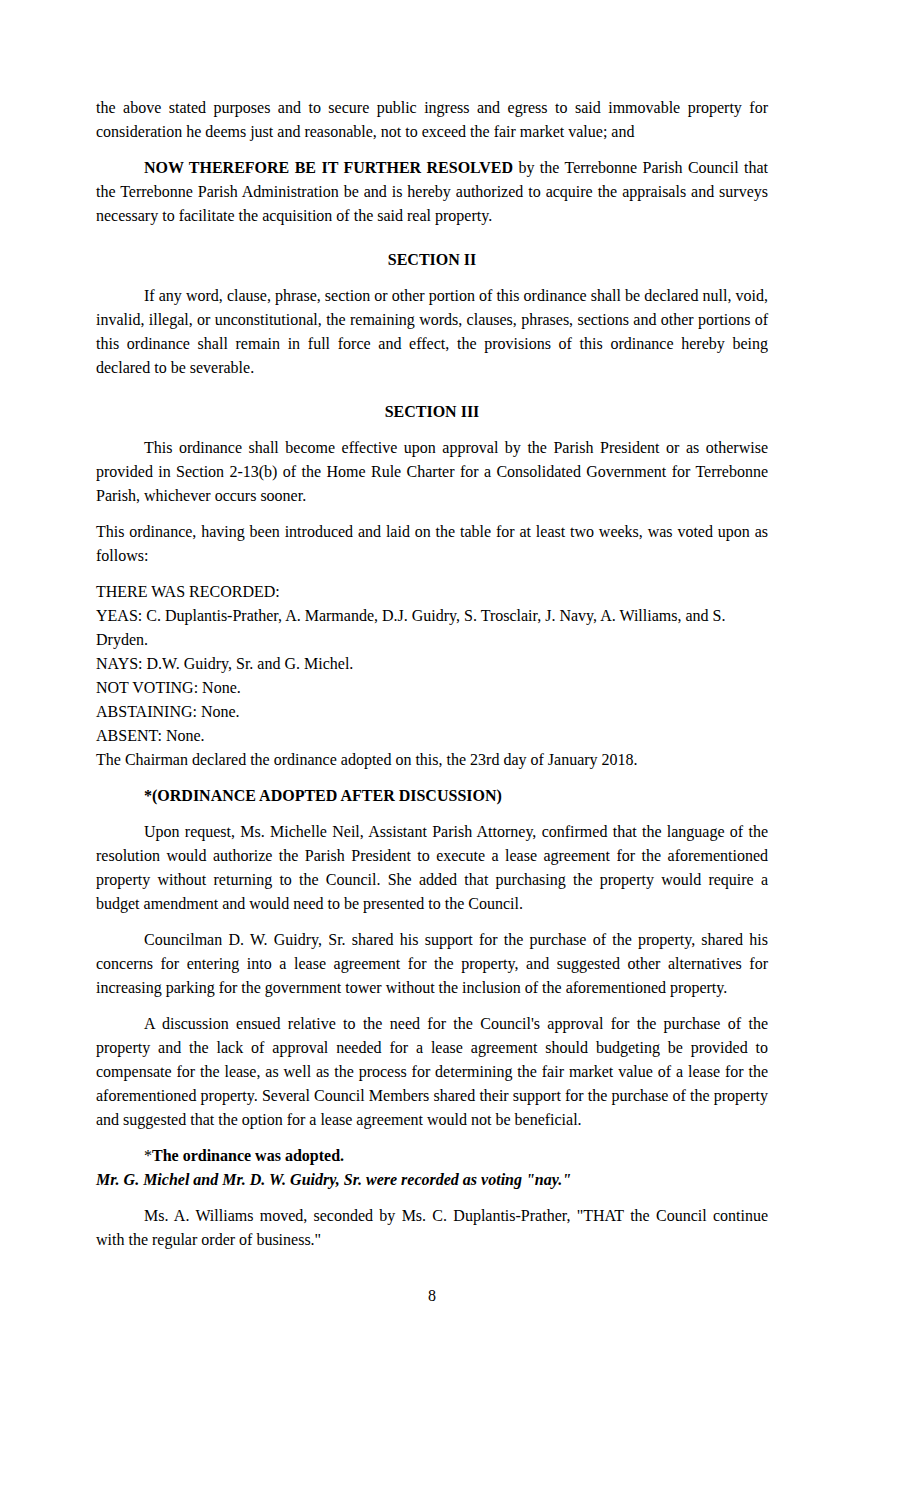the above stated purposes and to secure public ingress and egress to said immovable property for consideration he deems just and reasonable, not to exceed the fair market value; and
NOW THEREFORE BE IT FURTHER RESOLVED by the Terrebonne Parish Council that the Terrebonne Parish Administration be and is hereby authorized to acquire the appraisals and surveys necessary to facilitate the acquisition of the said real property.
SECTION II
If any word, clause, phrase, section or other portion of this ordinance shall be declared null, void, invalid, illegal, or unconstitutional, the remaining words, clauses, phrases, sections and other portions of this ordinance shall remain in full force and effect, the provisions of this ordinance hereby being declared to be severable.
SECTION III
This ordinance shall become effective upon approval by the Parish President or as otherwise provided in Section 2-13(b) of the Home Rule Charter for a Consolidated Government for Terrebonne Parish, whichever occurs sooner.
This ordinance, having been introduced and laid on the table for at least two weeks, was voted upon as follows:
THERE WAS RECORDED:
YEAS: C. Duplantis-Prather, A. Marmande, D.J. Guidry, S. Trosclair, J. Navy, A. Williams, and S. Dryden.
NAYS: D.W. Guidry, Sr. and G. Michel.
NOT VOTING: None.
ABSTAINING: None.
ABSENT: None.
The Chairman declared the ordinance adopted on this, the 23rd day of January 2018.
*(ORDINANCE ADOPTED AFTER DISCUSSION)
Upon request, Ms. Michelle Neil, Assistant Parish Attorney, confirmed that the language of the resolution would authorize the Parish President to execute a lease agreement for the aforementioned property without returning to the Council. She added that purchasing the property would require a budget amendment and would need to be presented to the Council.
Councilman D. W. Guidry, Sr. shared his support for the purchase of the property, shared his concerns for entering into a lease agreement for the property, and suggested other alternatives for increasing parking for the government tower without the inclusion of the aforementioned property.
A discussion ensued relative to the need for the Council's approval for the purchase of the property and the lack of approval needed for a lease agreement should budgeting be provided to compensate for the lease, as well as the process for determining the fair market value of a lease for the aforementioned property. Several Council Members shared their support for the purchase of the property and suggested that the option for a lease agreement would not be beneficial.
*The ordinance was adopted.
Mr. G. Michel and Mr. D. W. Guidry, Sr. were recorded as voting "nay."
Ms. A. Williams moved, seconded by Ms. C. Duplantis-Prather, "THAT the Council continue with the regular order of business."
8